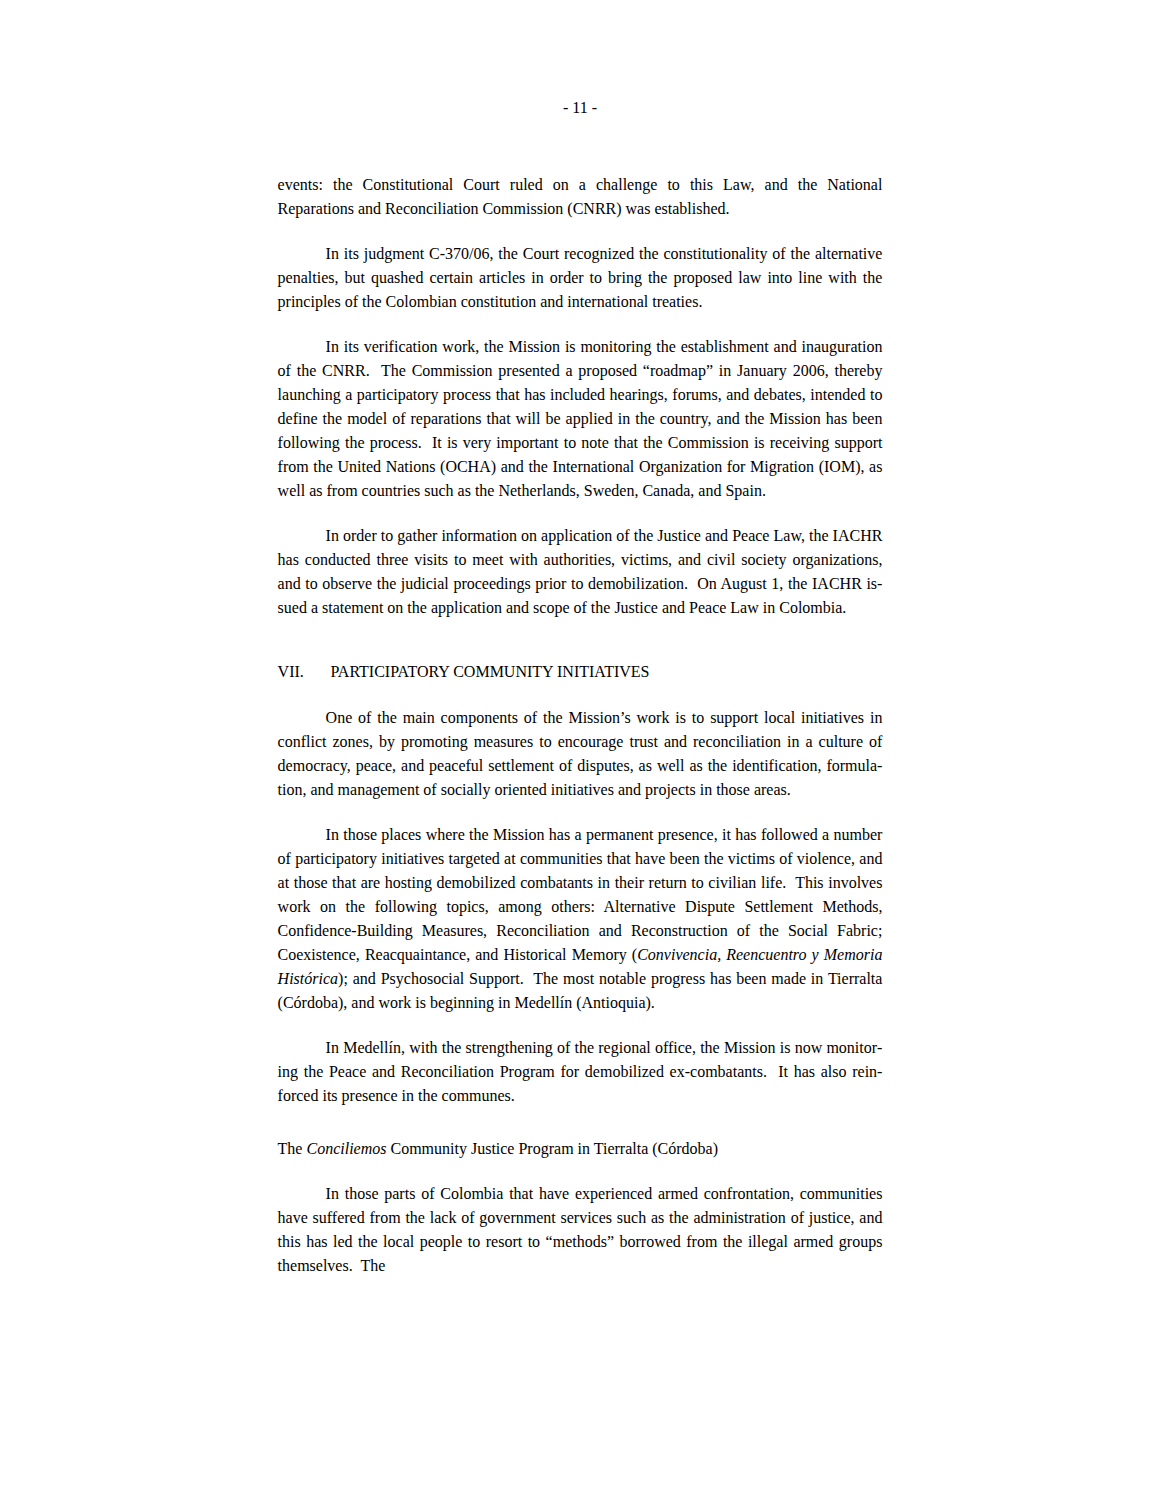- 11 -
events: the Constitutional Court ruled on a challenge to this Law, and the National Reparations and Reconciliation Commission (CNRR) was established.
In its judgment C-370/06, the Court recognized the constitutionality of the alternative penalties, but quashed certain articles in order to bring the proposed law into line with the principles of the Colombian constitution and international treaties.
In its verification work, the Mission is monitoring the establishment and inauguration of the CNRR. The Commission presented a proposed “roadmap” in January 2006, thereby launching a participatory process that has included hearings, forums, and debates, intended to define the model of reparations that will be applied in the country, and the Mission has been following the process. It is very important to note that the Commission is receiving support from the United Nations (OCHA) and the International Organization for Migration (IOM), as well as from countries such as the Netherlands, Sweden, Canada, and Spain.
In order to gather information on application of the Justice and Peace Law, the IACHR has conducted three visits to meet with authorities, victims, and civil society organizations, and to observe the judicial proceedings prior to demobilization. On August 1, the IACHR issued a statement on the application and scope of the Justice and Peace Law in Colombia.
VII. PARTICIPATORY COMMUNITY INITIATIVES
One of the main components of the Mission’s work is to support local initiatives in conflict zones, by promoting measures to encourage trust and reconciliation in a culture of democracy, peace, and peaceful settlement of disputes, as well as the identification, formulation, and management of socially oriented initiatives and projects in those areas.
In those places where the Mission has a permanent presence, it has followed a number of participatory initiatives targeted at communities that have been the victims of violence, and at those that are hosting demobilized combatants in their return to civilian life. This involves work on the following topics, among others: Alternative Dispute Settlement Methods, Confidence-Building Measures, Reconciliation and Reconstruction of the Social Fabric; Coexistence, Reacquaintance, and Historical Memory (Convivencia, Reencuentro y Memoria Histórica); and Psychosocial Support. The most notable progress has been made in Tierralta (Córdoba), and work is beginning in Medellín (Antioquia).
In Medellín, with the strengthening of the regional office, the Mission is now monitoring the Peace and Reconciliation Program for demobilized ex-combatants. It has also reinforced its presence in the communes.
The Conciliemos Community Justice Program in Tierralta (Córdoba)
In those parts of Colombia that have experienced armed confrontation, communities have suffered from the lack of government services such as the administration of justice, and this has led the local people to resort to “methods” borrowed from the illegal armed groups themselves. The